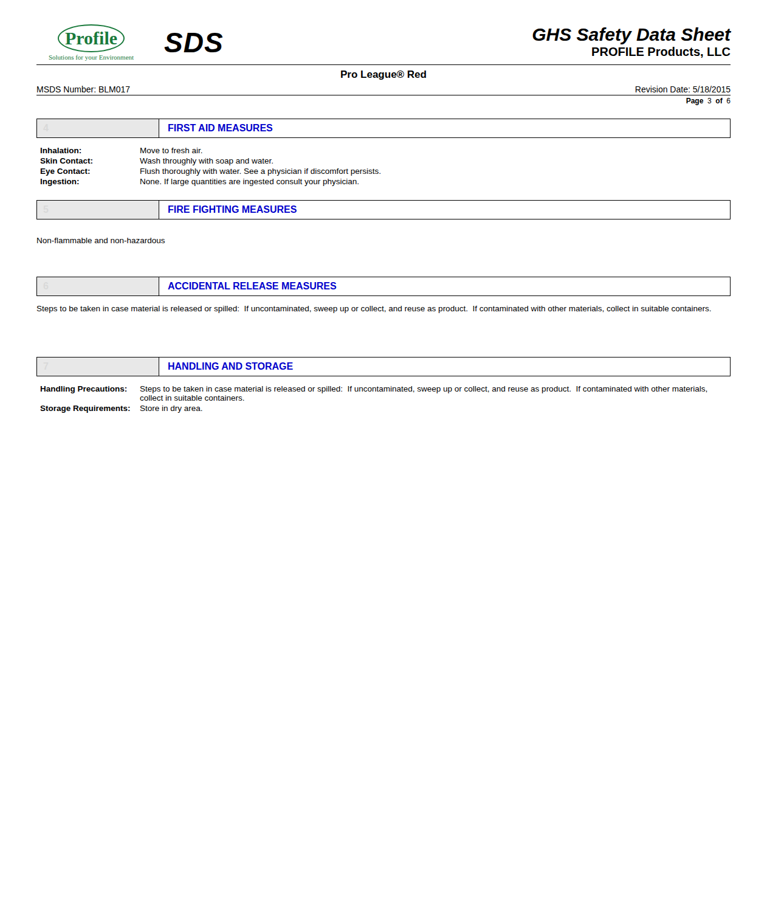Profile
Solutions for your Environment
SDS
GHS Safety Data Sheet
PROFILE Products, LLC
Pro League® Red
MSDS Number: BLM017
Revision Date: 5/18/2015
Page 3 of 6
4
FIRST AID MEASURES
| Inhalation: | Move to fresh air. |
| Skin Contact: | Wash throughly with soap and water. |
| Eye Contact: | Flush thoroughly with water. See a physician if discomfort persists. |
| Ingestion: | None. If large quantities are ingested consult your physician. |
5
FIRE FIGHTING MEASURES
Non-flammable and non-hazardous
6
ACCIDENTAL RELEASE MEASURES
Steps to be taken in case material is released or spilled: If uncontaminated, sweep up or collect, and reuse as product. If contaminated with other materials, collect in suitable containers.
7
HANDLING AND STORAGE
| Handling Precautions: | Steps to be taken in case material is released or spilled: If uncontaminated, sweep up or collect, and reuse as product. If contaminated with other materials, collect in suitable containers. |
| Storage Requirements: | Store in dry area. |